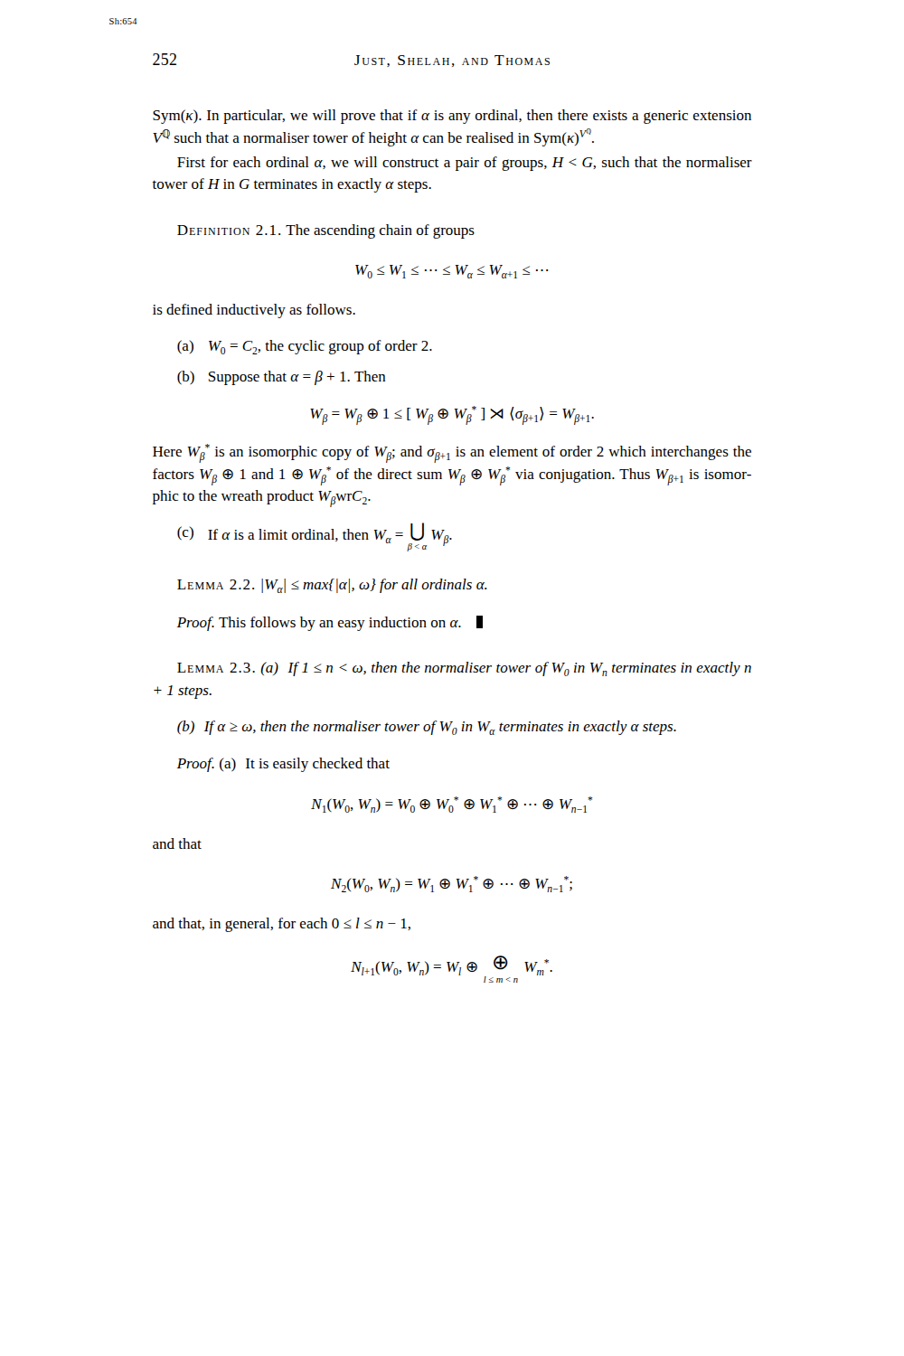Sh:654
252
Just, Shelah, and Thomas
Sym(κ). In particular, we will prove that if α is any ordinal, then there exists a generic extension Vℚ such that a normaliser tower of height α can be realised in Sym(κ)Vℚ.
First for each ordinal α, we will construct a pair of groups, H < G, such that the normaliser tower of H in G terminates in exactly α steps.
Definition 2.1. The ascending chain of groups
W0 ≤ W1 ≤ ⋯ ≤ Wα ≤ Wα+1 ≤ ⋯
is defined inductively as follows.
(a) W0 = C2, the cyclic group of order 2.
(b) Suppose that α = β + 1. Then
Wβ = Wβ ⊕ 1 ≤ [ Wβ ⊕ Wβ* ] ⋊ ⟨σβ+1⟩ = Wβ+1.
Here Wβ* is an isomorphic copy of Wβ; and σβ+1 is an element of order 2 which interchanges the factors Wβ ⊕ 1 and 1 ⊕ Wβ* of the direct sum Wβ ⊕ Wβ* via conjugation. Thus Wβ+1 is isomorphic to the wreath product WβwrC2.
(c) If α is a limit ordinal, then Wα = ⋃β < α Wβ.
Lemma 2.2. |Wα| ≤ max{|α|, ω} for all ordinals α.
Proof. This follows by an easy induction on α.
Lemma 2.3. (a) If 1 ≤ n < ω, then the normaliser tower of W0 in Wn terminates in exactly n + 1 steps.
(b) If α ≥ ω, then the normaliser tower of W0 in Wα terminates in exactly α steps.
Proof. (a) It is easily checked that
N1(W0, Wn) = W0 ⊕ W0* ⊕ W1* ⊕ ⋯ ⊕ Wn−1*
and that
N2(W0, Wn) = W1 ⊕ W1* ⊕ ⋯ ⊕ Wn−1*;
and that, in general, for each 0 ≤ l ≤ n − 1,
Nl+1(W0, Wn) = Wl ⊕ ⊕l ≤ m < n Wm*.